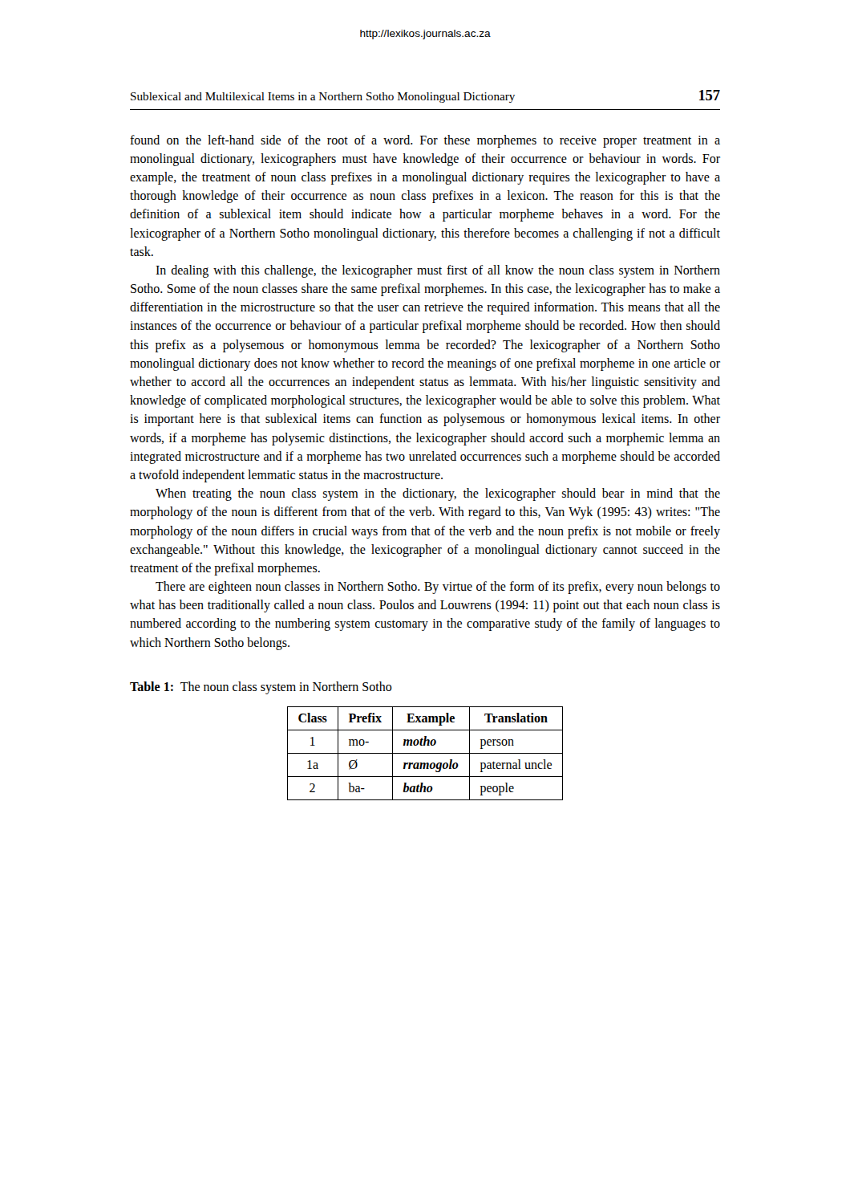http://lexikos.journals.ac.za
Sublexical and Multilexical Items in a Northern Sotho Monolingual Dictionary 157
found on the left-hand side of the root of a word. For these morphemes to receive proper treatment in a monolingual dictionary, lexicographers must have knowledge of their occurrence or behaviour in words. For example, the treatment of noun class prefixes in a monolingual dictionary requires the lexicographer to have a thorough knowledge of their occurrence as noun class prefixes in a lexicon. The reason for this is that the definition of a sublexical item should indicate how a particular morpheme behaves in a word. For the lexicographer of a Northern Sotho monolingual dictionary, this therefore becomes a challenging if not a difficult task.
In dealing with this challenge, the lexicographer must first of all know the noun class system in Northern Sotho. Some of the noun classes share the same prefixal morphemes. In this case, the lexicographer has to make a differentiation in the microstructure so that the user can retrieve the required information. This means that all the instances of the occurrence or behaviour of a particular prefixal morpheme should be recorded. How then should this prefix as a polysemous or homonymous lemma be recorded? The lexicographer of a Northern Sotho monolingual dictionary does not know whether to record the meanings of one prefixal morpheme in one article or whether to accord all the occurrences an independent status as lemmata. With his/her linguistic sensitivity and knowledge of complicated morphological structures, the lexicographer would be able to solve this problem. What is important here is that sublexical items can function as polysemous or homonymous lexical items. In other words, if a morpheme has polysemic distinctions, the lexicographer should accord such a morphemic lemma an integrated microstructure and if a morpheme has two unrelated occurrences such a morpheme should be accorded a twofold independent lemmatic status in the macrostructure.
When treating the noun class system in the dictionary, the lexicographer should bear in mind that the morphology of the noun is different from that of the verb. With regard to this, Van Wyk (1995: 43) writes: "The morphology of the noun differs in crucial ways from that of the verb and the noun prefix is not mobile or freely exchangeable." Without this knowledge, the lexicographer of a monolingual dictionary cannot succeed in the treatment of the prefixal morphemes.
There are eighteen noun classes in Northern Sotho. By virtue of the form of its prefix, every noun belongs to what has been traditionally called a noun class. Poulos and Louwrens (1994: 11) point out that each noun class is numbered according to the numbering system customary in the comparative study of the family of languages to which Northern Sotho belongs.
Table 1: The noun class system in Northern Sotho
| Class | Prefix | Example | Translation |
| --- | --- | --- | --- |
| 1 | mo- | motho | person |
| 1a | Ø | rramogolo | paternal uncle |
| 2 | ba- | batho | people |